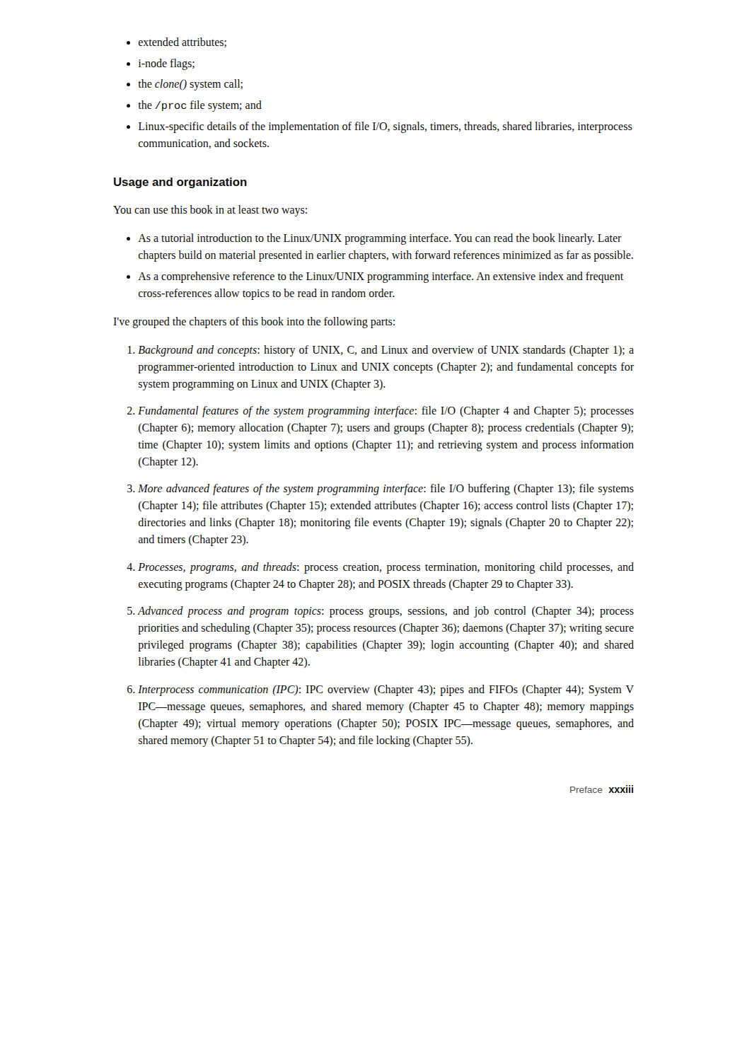extended attributes;
i-node flags;
the clone() system call;
the /proc file system; and
Linux-specific details of the implementation of file I/O, signals, timers, threads, shared libraries, interprocess communication, and sockets.
Usage and organization
You can use this book in at least two ways:
As a tutorial introduction to the Linux/UNIX programming interface. You can read the book linearly. Later chapters build on material presented in earlier chapters, with forward references minimized as far as possible.
As a comprehensive reference to the Linux/UNIX programming interface. An extensive index and frequent cross-references allow topics to be read in random order.
I've grouped the chapters of this book into the following parts:
Background and concepts: history of UNIX, C, and Linux and overview of UNIX standards (Chapter 1); a programmer-oriented introduction to Linux and UNIX concepts (Chapter 2); and fundamental concepts for system programming on Linux and UNIX (Chapter 3).
Fundamental features of the system programming interface: file I/O (Chapter 4 and Chapter 5); processes (Chapter 6); memory allocation (Chapter 7); users and groups (Chapter 8); process credentials (Chapter 9); time (Chapter 10); system limits and options (Chapter 11); and retrieving system and process information (Chapter 12).
More advanced features of the system programming interface: file I/O buffering (Chapter 13); file systems (Chapter 14); file attributes (Chapter 15); extended attributes (Chapter 16); access control lists (Chapter 17); directories and links (Chapter 18); monitoring file events (Chapter 19); signals (Chapter 20 to Chapter 22); and timers (Chapter 23).
Processes, programs, and threads: process creation, process termination, monitoring child processes, and executing programs (Chapter 24 to Chapter 28); and POSIX threads (Chapter 29 to Chapter 33).
Advanced process and program topics: process groups, sessions, and job control (Chapter 34); process priorities and scheduling (Chapter 35); process resources (Chapter 36); daemons (Chapter 37); writing secure privileged programs (Chapter 38); capabilities (Chapter 39); login accounting (Chapter 40); and shared libraries (Chapter 41 and Chapter 42).
Interprocess communication (IPC): IPC overview (Chapter 43); pipes and FIFOs (Chapter 44); System V IPC—message queues, semaphores, and shared memory (Chapter 45 to Chapter 48); memory mappings (Chapter 49); virtual memory operations (Chapter 50); POSIX IPC—message queues, semaphores, and shared memory (Chapter 51 to Chapter 54); and file locking (Chapter 55).
Preface xxxiii